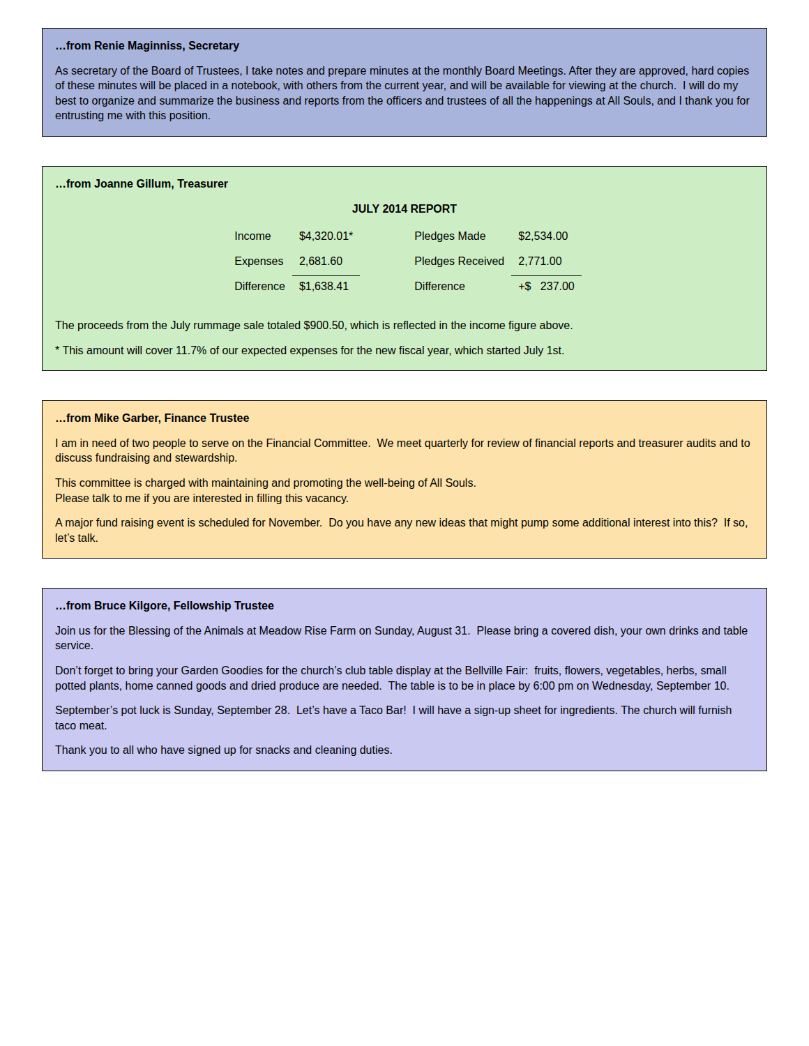…from Renie Maginniss, Secretary
As secretary of the Board of Trustees, I take notes and prepare minutes at the monthly Board Meetings. After they are approved, hard copies of these minutes will be placed in a notebook, with others from the current year, and will be available for viewing at the church. I will do my best to organize and summarize the business and reports from the officers and trustees of all the happenings at All Souls, and I thank you for entrusting me with this position.
…from Joanne Gillum, Treasurer
JULY 2014 REPORT
| Income | $4,320.01* | | Pledges Made | $2,534.00 |
| Expenses | 2,681.60 | | Pledges Received | 2,771.00 |
| Difference | $1,638.41 | | Difference | +$ 237.00 |
The proceeds from the July rummage sale totaled $900.50, which is reflected in the income figure above.
* This amount will cover 11.7% of our expected expenses for the new fiscal year, which started July 1st.
…from Mike Garber, Finance Trustee
I am in need of two people to serve on the Financial Committee. We meet quarterly for review of financial reports and treasurer audits and to discuss fundraising and stewardship.
This committee is charged with maintaining and promoting the well-being of All Souls.
Please talk to me if you are interested in filling this vacancy.
A major fund raising event is scheduled for November. Do you have any new ideas that might pump some additional interest into this? If so, let’s talk.
…from Bruce Kilgore, Fellowship Trustee
Join us for the Blessing of the Animals at Meadow Rise Farm on Sunday, August 31. Please bring a covered dish, your own drinks and table service.
Don’t forget to bring your Garden Goodies for the church’s club table display at the Bellville Fair: fruits, flowers, vegetables, herbs, small potted plants, home canned goods and dried produce are needed. The table is to be in place by 6:00 pm on Wednesday, September 10.
September’s pot luck is Sunday, September 28. Let’s have a Taco Bar! I will have a sign-up sheet for ingredients. The church will furnish taco meat.
Thank you to all who have signed up for snacks and cleaning duties.